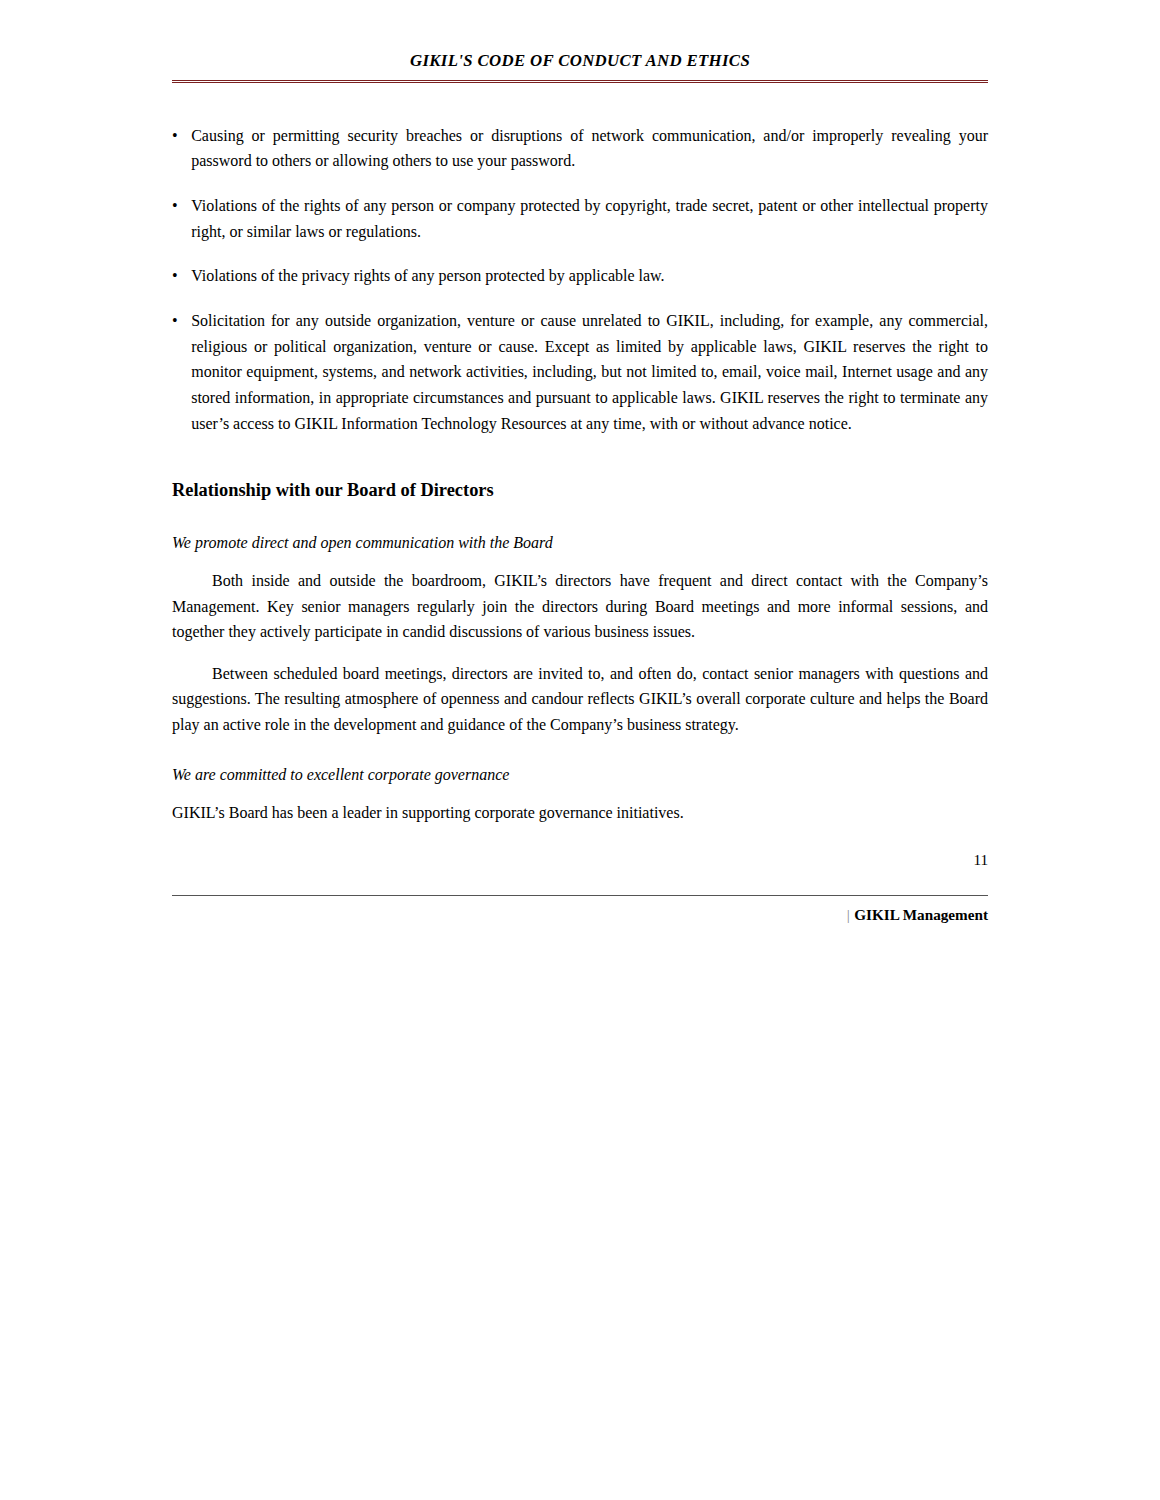GIKIL's Code of Conduct and Ethics
Causing or permitting security breaches or disruptions of network communication, and/or improperly revealing your password to others or allowing others to use your password.
Violations of the rights of any person or company protected by copyright, trade secret, patent or other intellectual property right, or similar laws or regulations.
Violations of the privacy rights of any person protected by applicable law.
Solicitation for any outside organization, venture or cause unrelated to GIKIL, including, for example, any commercial, religious or political organization, venture or cause. Except as limited by applicable laws, GIKIL reserves the right to monitor equipment, systems, and network activities, including, but not limited to, email, voice mail, Internet usage and any stored information, in appropriate circumstances and pursuant to applicable laws. GIKIL reserves the right to terminate any user’s access to GIKIL Information Technology Resources at any time, with or without advance notice.
Relationship with our Board of Directors
We promote direct and open communication with the Board
Both inside and outside the boardroom, GIKIL’s directors have frequent and direct contact with the Company’s Management. Key senior managers regularly join the directors during Board meetings and more informal sessions, and together they actively participate in candid discussions of various business issues.
Between scheduled board meetings, directors are invited to, and often do, contact senior managers with questions and suggestions. The resulting atmosphere of openness and candour reflects GIKIL’s overall corporate culture and helps the Board play an active role in the development and guidance of the Company’s business strategy.
We are committed to excellent corporate governance
GIKIL’s Board has been a leader in supporting corporate governance initiatives.
11
|GIKIL Management